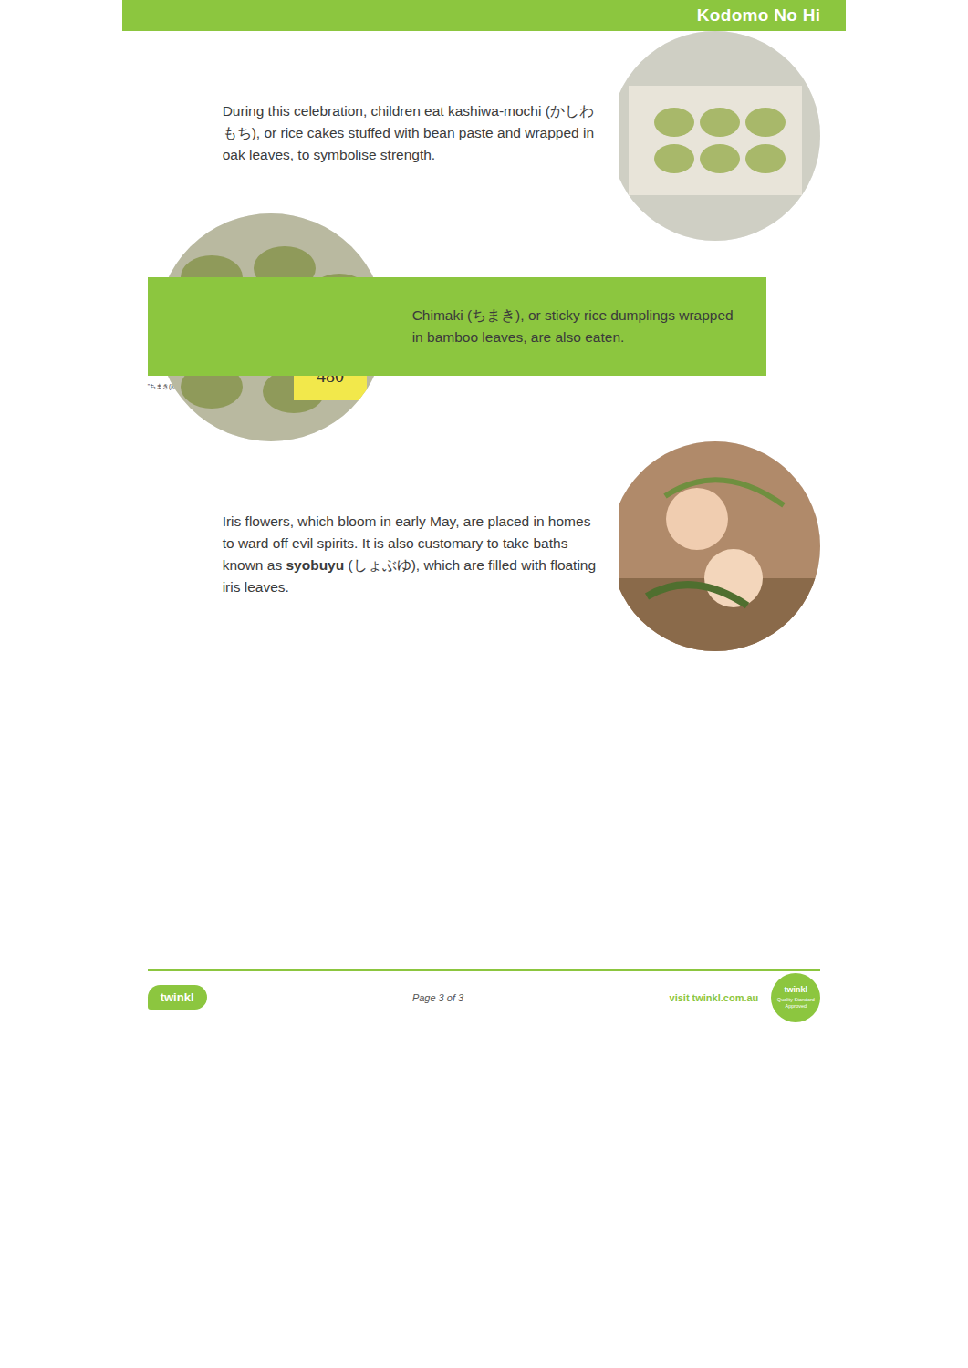Kodomo No Hi
During this celebration, children eat kashiwa-mochi (かしわもち), or rice cakes stuffed with bean paste and wrapped in oak leaves, to symbolise strength.
"IMG_0490" by karendotcom127 is licensed under CC BY 2.0
Chimaki (ちまき), or sticky rice dumplings wrapped in bamboo leaves, are also eaten.
"ちまき(粽)" by fhisa is licensed under CC BY-SA 2.0
Iris flowers, which bloom in early May, are placed in homes to ward off evil spirits. It is also customary to take baths known as syobuyu (しょぶゆ), which are filled with floating iris leaves.
"Iris Leaf Bath" by Big Ben in Japan is licensed under CC BY 2.0
twinkl
Page 3 of 3
visit twinkl.com.au
twinkl Quality Standard
Approved